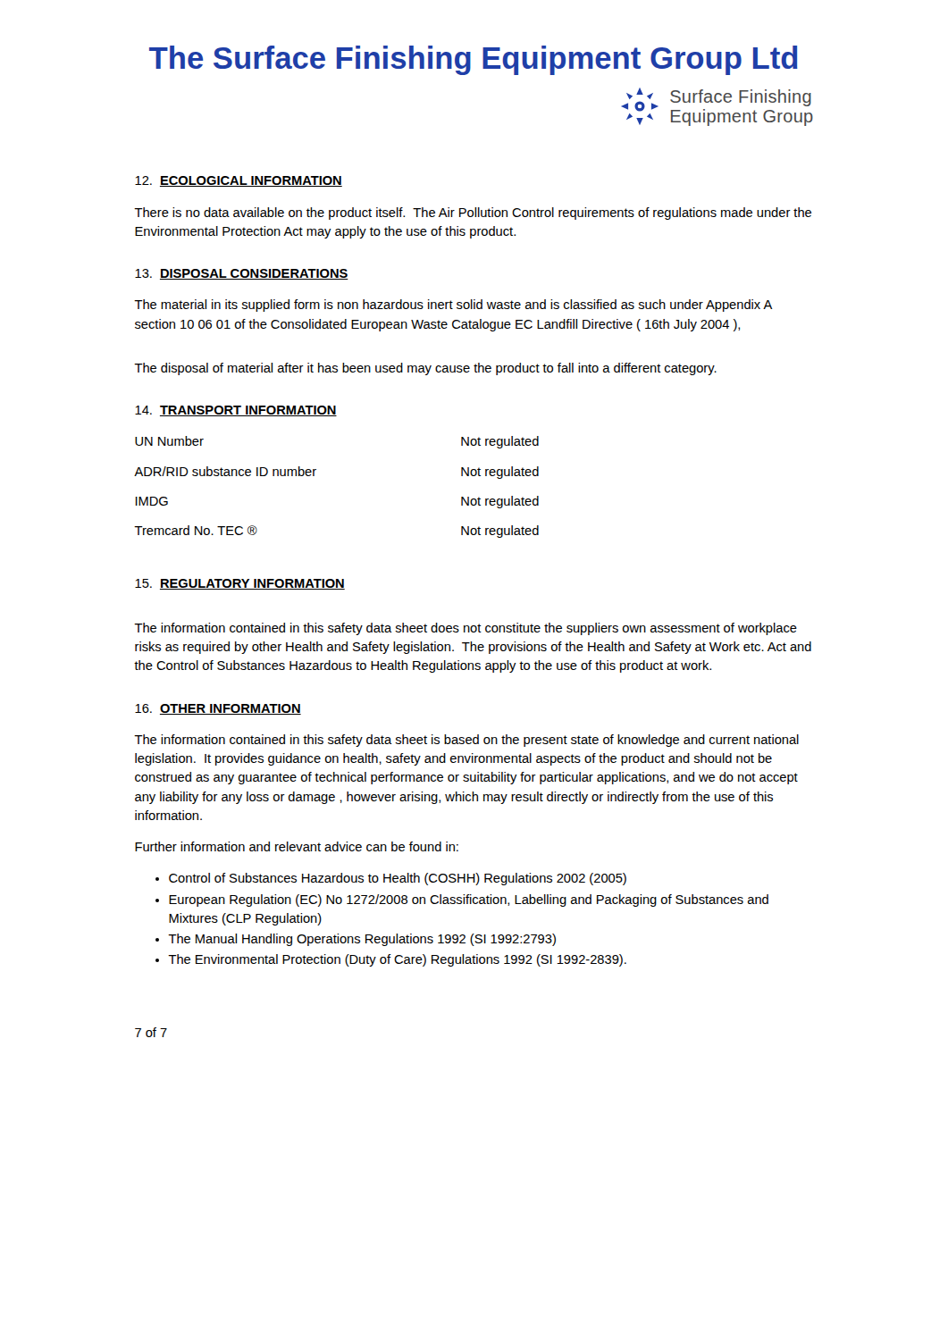The Surface Finishing Equipment Group Ltd
Surface Finishing Equipment Group
12. ECOLOGICAL INFORMATION
There is no data available on the product itself. The Air Pollution Control requirements of regulations made under the Environmental Protection Act may apply to the use of this product.
13. DISPOSAL CONSIDERATIONS
The material in its supplied form is non hazardous inert solid waste and is classified as such under Appendix A section 10 06 01 of the Consolidated European Waste Catalogue EC Landfill Directive ( 16th July 2004 ),
The disposal of material after it has been used may cause the product to fall into a different category.
14. TRANSPORT INFORMATION
| UN Number | Not regulated |
| ADR/RID substance ID number | Not regulated |
| IMDG | Not regulated |
| Tremcard No. TEC ® | Not regulated |
15. REGULATORY INFORMATION
The information contained in this safety data sheet does not constitute the suppliers own assessment of workplace risks as required by other Health and Safety legislation. The provisions of the Health and Safety at Work etc. Act and the Control of Substances Hazardous to Health Regulations apply to the use of this product at work.
16. OTHER INFORMATION
The information contained in this safety data sheet is based on the present state of knowledge and current national legislation. It provides guidance on health, safety and environmental aspects of the product and should not be construed as any guarantee of technical performance or suitability for particular applications, and we do not accept any liability for any loss or damage , however arising, which may result directly or indirectly from the use of this information.
Further information and relevant advice can be found in:
Control of Substances Hazardous to Health (COSHH) Regulations 2002 (2005)
European Regulation (EC) No 1272/2008 on Classification, Labelling and Packaging of Substances and Mixtures (CLP Regulation)
The Manual Handling Operations Regulations 1992 (SI 1992:2793)
The Environmental Protection (Duty of Care) Regulations 1992 (SI 1992-2839).
7 of 7